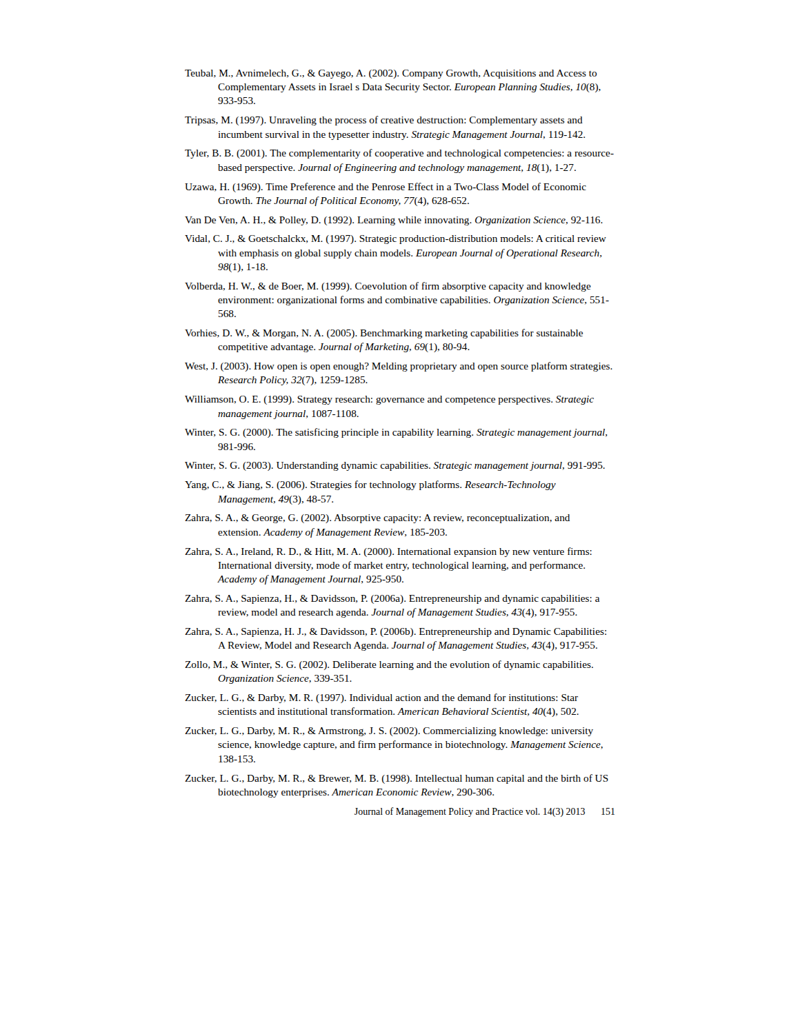Teubal, M., Avnimelech, G., & Gayego, A. (2002). Company Growth, Acquisitions and Access to Complementary Assets in Israel s Data Security Sector. European Planning Studies, 10(8), 933-953.
Tripsas, M. (1997). Unraveling the process of creative destruction: Complementary assets and incumbent survival in the typesetter industry. Strategic Management Journal, 119-142.
Tyler, B. B. (2001). The complementarity of cooperative and technological competencies: a resource-based perspective. Journal of Engineering and technology management, 18(1), 1-27.
Uzawa, H. (1969). Time Preference and the Penrose Effect in a Two-Class Model of Economic Growth. The Journal of Political Economy, 77(4), 628-652.
Van De Ven, A. H., & Polley, D. (1992). Learning while innovating. Organization Science, 92-116.
Vidal, C. J., & Goetschalckx, M. (1997). Strategic production-distribution models: A critical review with emphasis on global supply chain models. European Journal of Operational Research, 98(1), 1-18.
Volberda, H. W., & de Boer, M. (1999). Coevolution of firm absorptive capacity and knowledge environment: organizational forms and combinative capabilities. Organization Science, 551-568.
Vorhies, D. W., & Morgan, N. A. (2005). Benchmarking marketing capabilities for sustainable competitive advantage. Journal of Marketing, 69(1), 80-94.
West, J. (2003). How open is open enough? Melding proprietary and open source platform strategies. Research Policy, 32(7), 1259-1285.
Williamson, O. E. (1999). Strategy research: governance and competence perspectives. Strategic management journal, 1087-1108.
Winter, S. G. (2000). The satisficing principle in capability learning. Strategic management journal, 981-996.
Winter, S. G. (2003). Understanding dynamic capabilities. Strategic management journal, 991-995.
Yang, C., & Jiang, S. (2006). Strategies for technology platforms. Research-Technology Management, 49(3), 48-57.
Zahra, S. A., & George, G. (2002). Absorptive capacity: A review, reconceptualization, and extension. Academy of Management Review, 185-203.
Zahra, S. A., Ireland, R. D., & Hitt, M. A. (2000). International expansion by new venture firms: International diversity, mode of market entry, technological learning, and performance. Academy of Management Journal, 925-950.
Zahra, S. A., Sapienza, H., & Davidsson, P. (2006a). Entrepreneurship and dynamic capabilities: a review, model and research agenda. Journal of Management Studies, 43(4), 917-955.
Zahra, S. A., Sapienza, H. J., & Davidsson, P. (2006b). Entrepreneurship and Dynamic Capabilities: A Review, Model and Research Agenda. Journal of Management Studies, 43(4), 917-955.
Zollo, M., & Winter, S. G. (2002). Deliberate learning and the evolution of dynamic capabilities. Organization Science, 339-351.
Zucker, L. G., & Darby, M. R. (1997). Individual action and the demand for institutions: Star scientists and institutional transformation. American Behavioral Scientist, 40(4), 502.
Zucker, L. G., Darby, M. R., & Armstrong, J. S. (2002). Commercializing knowledge: university science, knowledge capture, and firm performance in biotechnology. Management Science, 138-153.
Zucker, L. G., Darby, M. R., & Brewer, M. B. (1998). Intellectual human capital and the birth of US biotechnology enterprises. American Economic Review, 290-306.
Journal of Management Policy and Practice vol. 14(3) 2013151